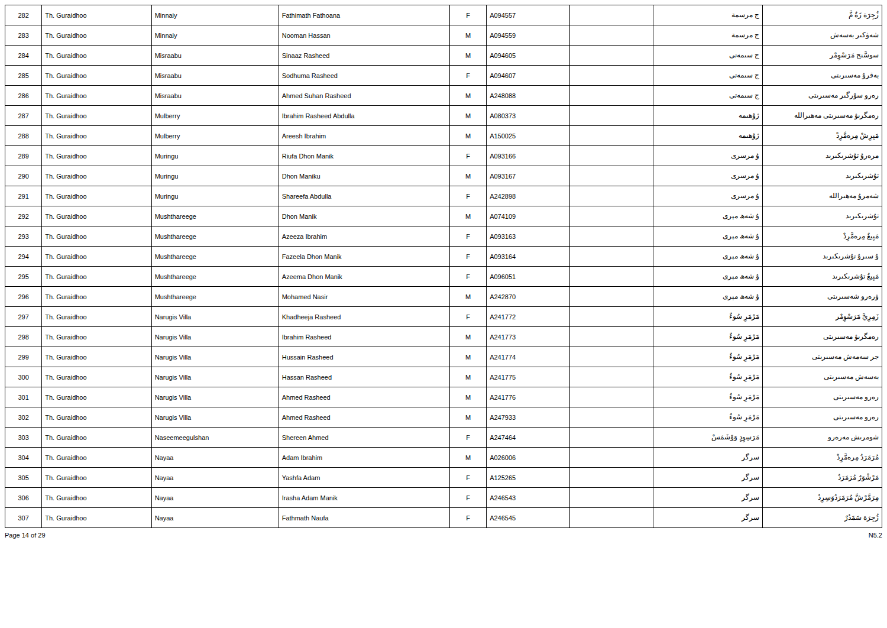| 282 | Th. Guraidhoo | Minnaiy | Fathimath Fathoana | F | A094557 | | ج مرسمة | ژُجِرَة زَةٌ مَّ |
| 283 | Th. Guraidhoo | Minnaiy | Nooman Hassan | M | A094559 | | ج مرسمة | شەۋكىر بەسەش |
| 284 | Th. Guraidhoo | Misraabu | Sinaaz Rasheed | M | A094605 | | ج سىمەتى | سوسَّنج مَرَسْوِمْر |
| 285 | Th. Guraidhoo | Misraabu | Sodhuma Rasheed | F | A094607 | | ج سىمەتى | بەقرۇ مەسىرىتى |
| 286 | Th. Guraidhoo | Misraabu | Ahmed Suhan Rasheed | M | A248088 | | ج سىمەتى | رەرو سۇرگىر مەسىرىتى |
| 287 | Th. Guraidhoo | Mulberry | Ibrahim Rasheed Abdulla | M | A080373 | | ژۇھىمە | رەمگرىۋ مەسىرىتى مەھىراللە |
| 288 | Th. Guraidhoo | Mulberry | Areesh Ibrahim | M | A150025 | | ژۇھىمە | مَبِرِشْ مِرەمَّرِدْ |
| 289 | Th. Guraidhoo | Muringu | Riufa Dhon Manik | F | A093166 | | ۇ مرسرى | مرەرۇ تۇشرىكىرىد |
| 290 | Th. Guraidhoo | Muringu | Dhon Maniku | M | A093167 | | ۇ مرسرى | تۇشرىكىرىد |
| 291 | Th. Guraidhoo | Muringu | Shareefa Abdulla | F | A242898 | | ۇ مرسرى | شەمرۇ مەھىراللە |
| 292 | Th. Guraidhoo | Mushthareege | Dhon Manik | M | A074109 | | ۇ شەھ مېرى | تۇشرىكىرىد |
| 293 | Th. Guraidhoo | Mushthareege | Azeeza Ibrahim | F | A093163 | | ۇ شەھ مېرى | مَبِيعٌ مِرەمَّرِدْ |
| 294 | Th. Guraidhoo | Mushthareege | Fazeela Dhon Manik | F | A093164 | | ۇ شەھ مېرى | ۇ سىرۇ تۇشرىكىرىد |
| 295 | Th. Guraidhoo | Mushthareege | Azeema Dhon Manik | F | A096051 | | ۇ شەھ مېرى | مَبِيعٌ تۇشرىكىرىد |
| 296 | Th. Guraidhoo | Mushthareege | Mohamed Nasir | M | A242870 | | ۇ شەھ مېرى | ۋرەرو شەسىرىتى |
| 297 | Th. Guraidhoo | Narugis Villa | Khadheeja Rasheed | F | A241772 | | مَرْمَرِ سُوءٌ | زَمِرِيَّ مَرَسْوِمْر |
| 298 | Th. Guraidhoo | Narugis Villa | Ibrahim Rasheed | M | A241773 | | مَرْمَرِ سُوءٌ | رەمگرىۋ مەسىرىتى |
| 299 | Th. Guraidhoo | Narugis Villa | Hussain Rasheed | M | A241774 | | مَرْمَرِ سُوءٌ | جر سەمەش مەسىرىتى |
| 300 | Th. Guraidhoo | Narugis Villa | Hassan Rasheed | M | A241775 | | مَرْمَرِ سُوءٌ | بەسەش مەسىرىتى |
| 301 | Th. Guraidhoo | Narugis Villa | Ahmed Rasheed | M | A241776 | | مَرْمَرِ سُوءٌ | رەرو مەسىرىتى |
| 302 | Th. Guraidhoo | Narugis Villa | Ahmed Rasheed | M | A247933 | | مَرْمَرِ سُوءٌ | رەرو مەسىرىتى |
| 303 | Th. Guraidhoo | Naseemeegulshan | Shereen Ahmed | F | A247464 | | مَرَسِوِدٍ وَوْشَمَسْ | شومرىش مەرەرو |
| 304 | Th. Guraidhoo | Nayaa | Adam Ibrahim | M | A026006 | | سرگر | مُرَمَرَدُ مِرەمَّرِدْ |
| 305 | Th. Guraidhoo | Nayaa | Yashfa Adam | F | A125265 | | سرگر | مَرْشْوَرٌ مُرَمَرَدُ |
| 306 | Th. Guraidhoo | Nayaa | Irasha Adam Manik | F | A246543 | | سرگر | مِرَمَّرْشَّ مُرَمَرَدُوَسِرِدُ |
| 307 | Th. Guraidhoo | Nayaa | Fathmath Naufa | F | A246545 | | سرگر | ژُجِرَة سَمَدُرٌ |
Page 14 of 29 N5.2